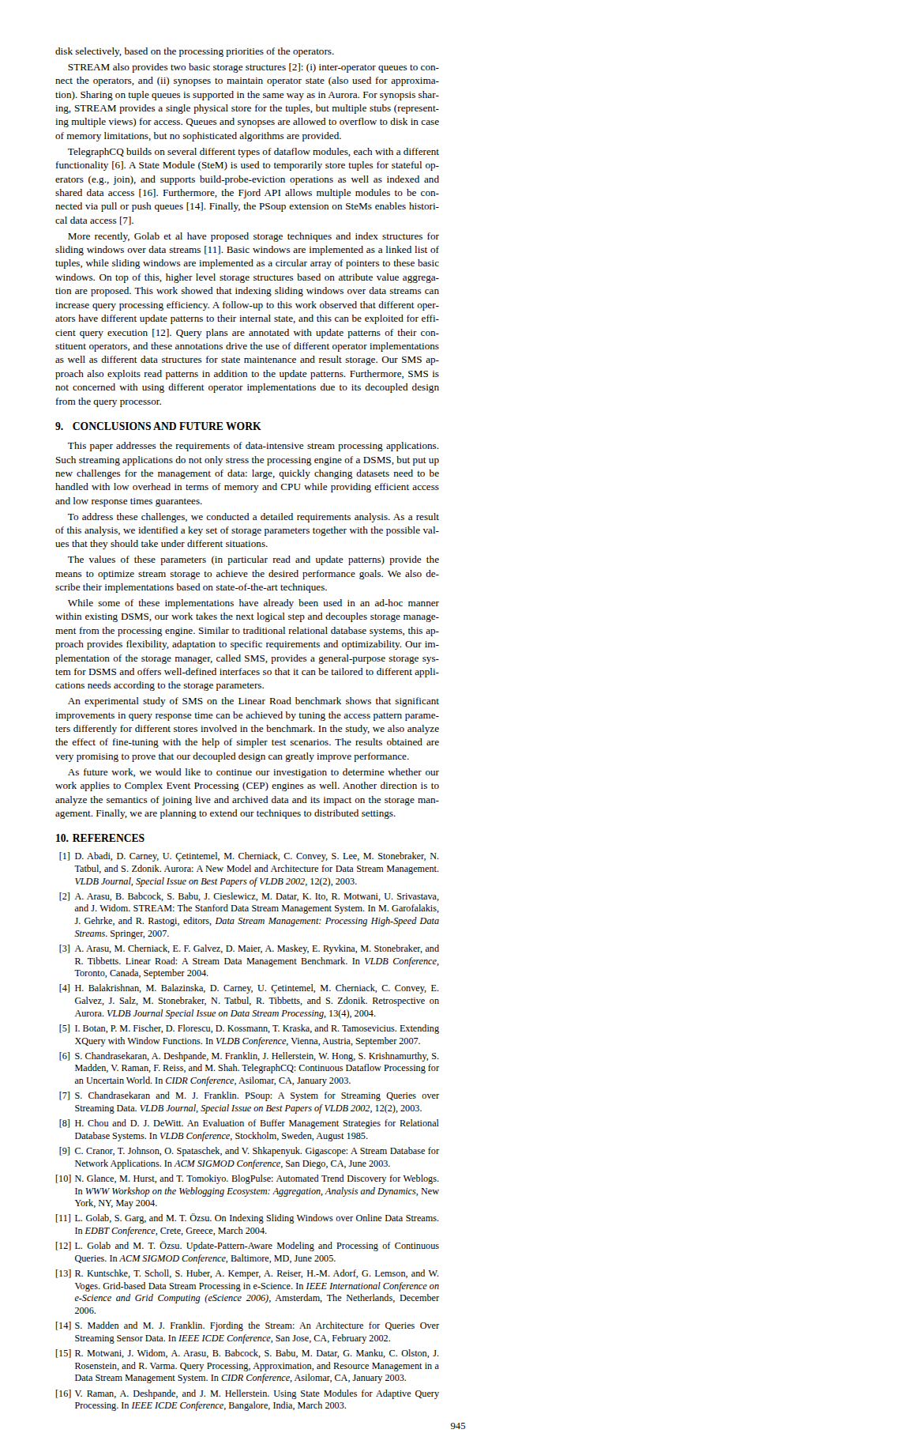disk selectively, based on the processing priorities of the operators.
STREAM also provides two basic storage structures [2]: (i) inter-operator queues to connect the operators, and (ii) synopses to maintain operator state (also used for approximation). Sharing on tuple queues is supported in the same way as in Aurora. For synopsis sharing, STREAM provides a single physical store for the tuples, but multiple stubs (representing multiple views) for access. Queues and synopses are allowed to overflow to disk in case of memory limitations, but no sophisticated algorithms are provided.
TelegraphCQ builds on several different types of dataflow modules, each with a different functionality [6]. A State Module (SteM) is used to temporarily store tuples for stateful operators (e.g., join), and supports build-probe-eviction operations as well as indexed and shared data access [16]. Furthermore, the Fjord API allows multiple modules to be connected via pull or push queues [14]. Finally, the PSoup extension on SteMs enables historical data access [7].
More recently, Golab et al have proposed storage techniques and index structures for sliding windows over data streams [11]. Basic windows are implemented as a linked list of tuples, while sliding windows are implemented as a circular array of pointers to these basic windows. On top of this, higher level storage structures based on attribute value aggregation are proposed. This work showed that indexing sliding windows over data streams can increase query processing efficiency. A follow-up to this work observed that different operators have different update patterns to their internal state, and this can be exploited for efficient query execution [12]. Query plans are annotated with update patterns of their constituent operators, and these annotations drive the use of different operator implementations as well as different data structures for state maintenance and result storage. Our SMS approach also exploits read patterns in addition to the update patterns. Furthermore, SMS is not concerned with using different operator implementations due to its decoupled design from the query processor.
9. CONCLUSIONS AND FUTURE WORK
This paper addresses the requirements of data-intensive stream processing applications. Such streaming applications do not only stress the processing engine of a DSMS, but put up new challenges for the management of data: large, quickly changing datasets need to be handled with low overhead in terms of memory and CPU while providing efficient access and low response times guarantees.
To address these challenges, we conducted a detailed requirements analysis. As a result of this analysis, we identified a key set of storage parameters together with the possible values that they should take under different situations.
The values of these parameters (in particular read and update patterns) provide the means to optimize stream storage to achieve the desired performance goals. We also describe their implementations based on state-of-the-art techniques.
While some of these implementations have already been used in an ad-hoc manner within existing DSMS, our work takes the next logical step and decouples storage management from the processing engine. Similar to traditional relational database systems, this approach provides flexibility, adaptation to specific requirements and optimizability. Our implementation of the storage manager, called SMS, provides a general-purpose storage system for DSMS and offers well-defined interfaces so that it can be tailored to different applications needs according to the storage parameters.
An experimental study of SMS on the Linear Road benchmark shows that significant improvements in query response time can be achieved by tuning the access pattern parameters differently for different stores involved in the benchmark. In the study, we also analyze the effect of fine-tuning with the help of simpler test scenarios. The results obtained are very promising to prove that our decoupled design can greatly improve performance.
As future work, we would like to continue our investigation to determine whether our work applies to Complex Event Processing (CEP) engines as well. Another direction is to analyze the semantics of joining live and archived data and its impact on the storage management. Finally, we are planning to extend our techniques to distributed settings.
10. REFERENCES
[1] D. Abadi, D. Carney, U. Çetintemel, M. Cherniack, C. Convey, S. Lee, M. Stonebraker, N. Tatbul, and S. Zdonik. Aurora: A New Model and Architecture for Data Stream Management. VLDB Journal, Special Issue on Best Papers of VLDB 2002, 12(2), 2003.
[2] A. Arasu, B. Babcock, S. Babu, J. Cieslewicz, M. Datar, K. Ito, R. Motwani, U. Srivastava, and J. Widom. STREAM: The Stanford Data Stream Management System. In M. Garofalakis, J. Gehrke, and R. Rastogi, editors, Data Stream Management: Processing High-Speed Data Streams. Springer, 2007.
[3] A. Arasu, M. Cherniack, E. F. Galvez, D. Maier, A. Maskey, E. Ryvkina, M. Stonebraker, and R. Tibbetts. Linear Road: A Stream Data Management Benchmark. In VLDB Conference, Toronto, Canada, September 2004.
[4] H. Balakrishnan, M. Balazinska, D. Carney, U. Çetintemel, M. Cherniack, C. Convey, E. Galvez, J. Salz, M. Stonebraker, N. Tatbul, R. Tibbetts, and S. Zdonik. Retrospective on Aurora. VLDB Journal Special Issue on Data Stream Processing, 13(4), 2004.
[5] I. Botan, P. M. Fischer, D. Florescu, D. Kossmann, T. Kraska, and R. Tamosevicius. Extending XQuery with Window Functions. In VLDB Conference, Vienna, Austria, September 2007.
[6] S. Chandrasekaran, A. Deshpande, M. Franklin, J. Hellerstein, W. Hong, S. Krishnamurthy, S. Madden, V. Raman, F. Reiss, and M. Shah. TelegraphCQ: Continuous Dataflow Processing for an Uncertain World. In CIDR Conference, Asilomar, CA, January 2003.
[7] S. Chandrasekaran and M. J. Franklin. PSoup: A System for Streaming Queries over Streaming Data. VLDB Journal, Special Issue on Best Papers of VLDB 2002, 12(2), 2003.
[8] H. Chou and D. J. DeWitt. An Evaluation of Buffer Management Strategies for Relational Database Systems. In VLDB Conference, Stockholm, Sweden, August 1985.
[9] C. Cranor, T. Johnson, O. Spataschek, and V. Shkapenyuk. Gigascope: A Stream Database for Network Applications. In ACM SIGMOD Conference, San Diego, CA, June 2003.
[10] N. Glance, M. Hurst, and T. Tomokiyo. BlogPulse: Automated Trend Discovery for Weblogs. In WWW Workshop on the Weblogging Ecosystem: Aggregation, Analysis and Dynamics, New York, NY, May 2004.
[11] L. Golab, S. Garg, and M. T. Özsu. On Indexing Sliding Windows over Online Data Streams. In EDBT Conference, Crete, Greece, March 2004.
[12] L. Golab and M. T. Özsu. Update-Pattern-Aware Modeling and Processing of Continuous Queries. In ACM SIGMOD Conference, Baltimore, MD, June 2005.
[13] R. Kuntschke, T. Scholl, S. Huber, A. Kemper, A. Reiser, H.-M. Adorf, G. Lemson, and W. Voges. Grid-based Data Stream Processing in e-Science. In IEEE International Conference on e-Science and Grid Computing (eScience 2006), Amsterdam, The Netherlands, December 2006.
[14] S. Madden and M. J. Franklin. Fjording the Stream: An Architecture for Queries Over Streaming Sensor Data. In IEEE ICDE Conference, San Jose, CA, February 2002.
[15] R. Motwani, J. Widom, A. Arasu, B. Babcock, S. Babu, M. Datar, G. Manku, C. Olston, J. Rosenstein, and R. Varma. Query Processing, Approximation, and Resource Management in a Data Stream Management System. In CIDR Conference, Asilomar, CA, January 2003.
[16] V. Raman, A. Deshpande, and J. M. Hellerstein. Using State Modules for Adaptive Query Processing. In IEEE ICDE Conference, Bangalore, India, March 2003.
945